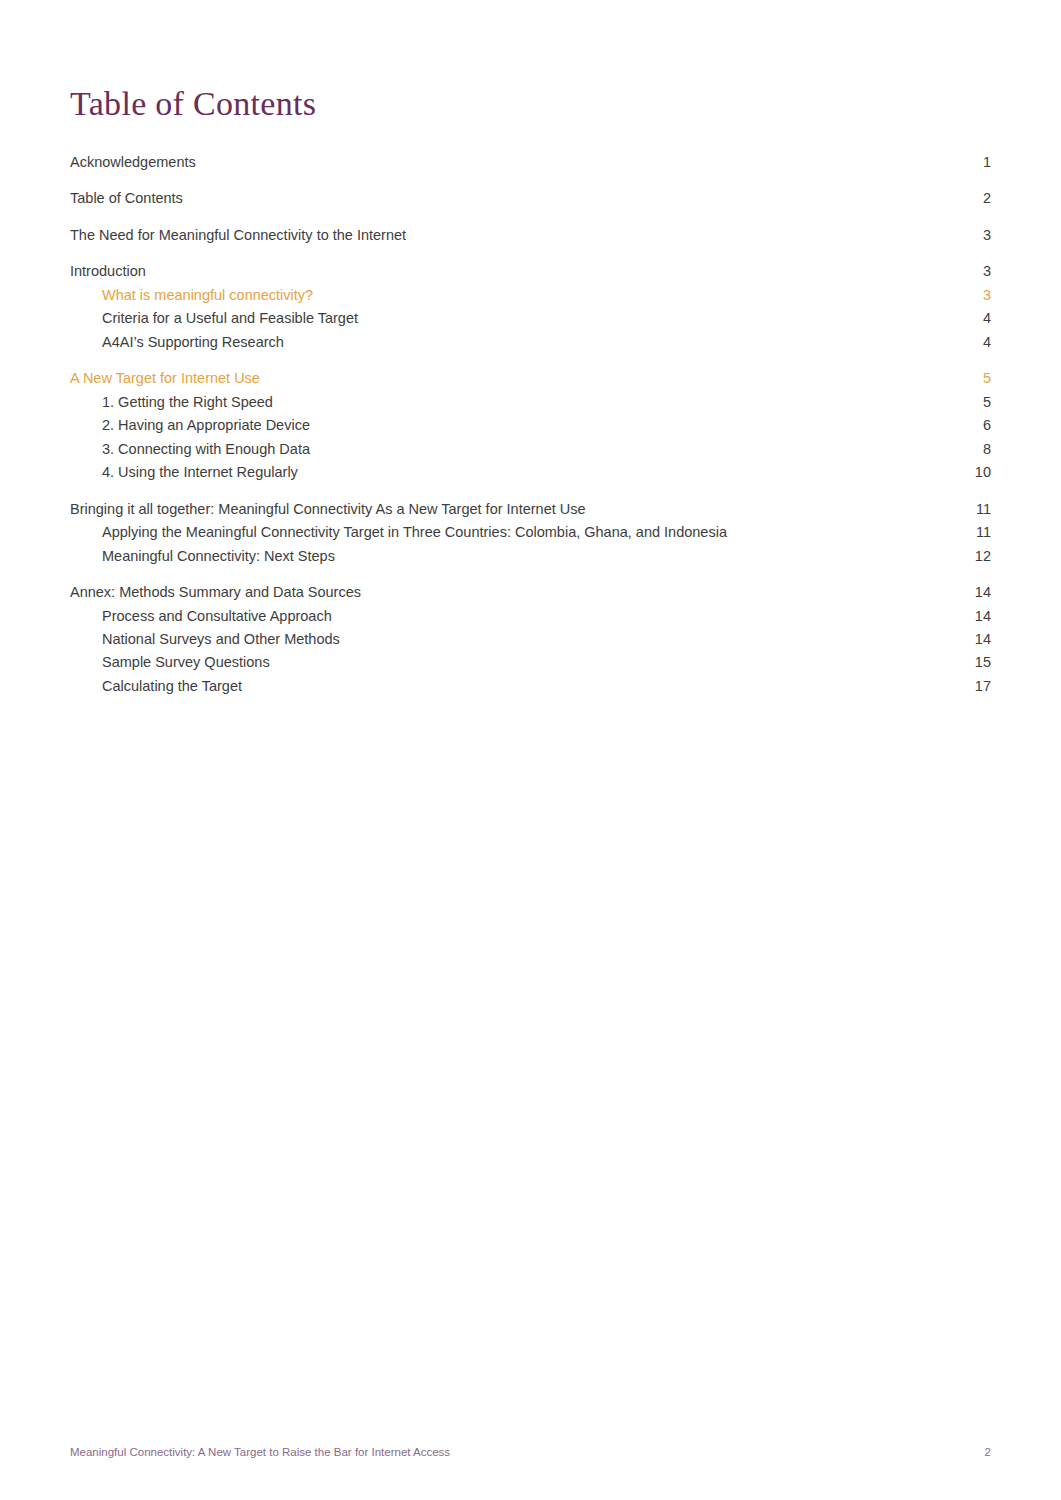Table of Contents
Acknowledgements 1
Table of Contents 2
The Need for Meaningful Connectivity to the Internet 3
Introduction 3
What is meaningful connectivity? 3
Criteria for a Useful and Feasible Target 4
A4AI’s Supporting Research 4
A New Target for Internet Use 5
1. Getting the Right Speed 5
2. Having an Appropriate Device 6
3. Connecting with Enough Data 8
4. Using the Internet Regularly 10
Bringing it all together: Meaningful Connectivity As a New Target for Internet Use 11
Applying the Meaningful Connectivity Target in Three Countries: Colombia, Ghana, and Indonesia 11
Meaningful Connectivity: Next Steps 12
Annex: Methods Summary and Data Sources 14
Process and Consultative Approach 14
National Surveys and Other Methods 14
Sample Survey Questions 15
Calculating the Target 17
Meaningful Connectivity: A New Target to Raise the Bar for Internet Access 2